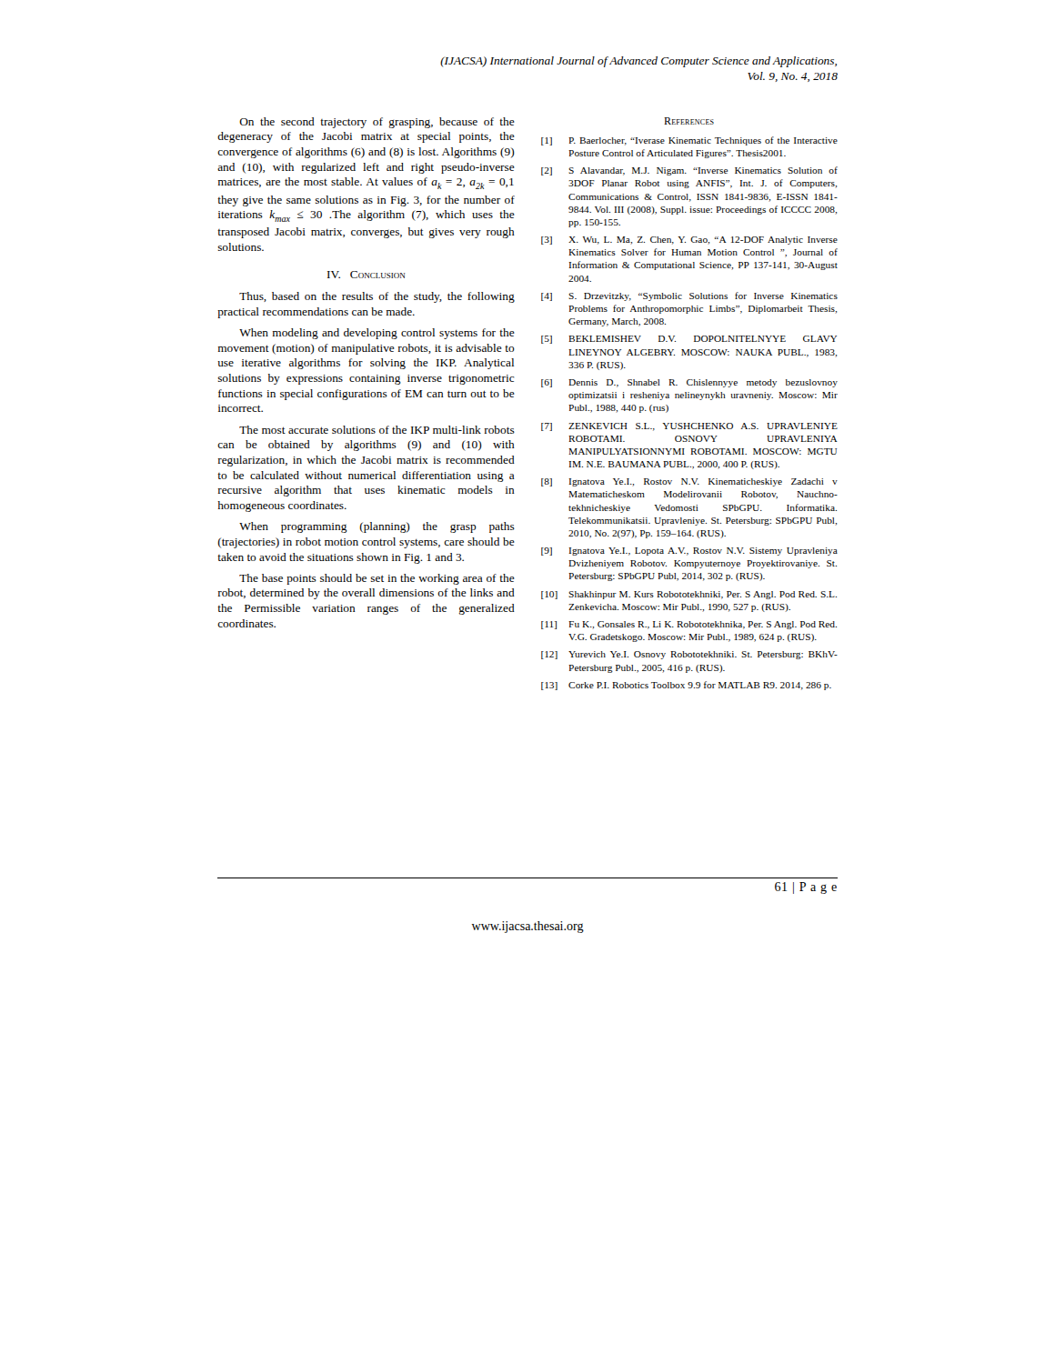(IJACSA) International Journal of Advanced Computer Science and Applications,
Vol. 9, No. 4, 2018
On the second trajectory of grasping, because of the degeneracy of the Jacobi matrix at special points, the convergence of algorithms (6) and (8) is lost. Algorithms (9) and (10), with regularized left and right pseudo-inverse matrices, are the most stable. At values of ak = 2, a2k = 0,1 they give the same solutions as in Fig. 3, for the number of iterations kmax ≤ 30 .The algorithm (7), which uses the transposed Jacobi matrix, converges, but gives very rough solutions.
IV. Conclusion
Thus, based on the results of the study, the following practical recommendations can be made.
When modeling and developing control systems for the movement (motion) of manipulative robots, it is advisable to use iterative algorithms for solving the IKP. Analytical solutions by expressions containing inverse trigonometric functions in special configurations of EM can turn out to be incorrect.
The most accurate solutions of the IKP multi-link robots can be obtained by algorithms (9) and (10) with regularization, in which the Jacobi matrix is recommended to be calculated without numerical differentiation using a recursive algorithm that uses kinematic models in homogeneous coordinates.
When programming (planning) the grasp paths (trajectories) in robot motion control systems, care should be taken to avoid the situations shown in Fig. 1 and 3.
The base points should be set in the working area of the robot, determined by the overall dimensions of the links and the Permissible variation ranges of the generalized coordinates.
References
P. Baerlocher, “Iverase Kinematic Techniques of the Interactive Posture Control of Articulated Figures”. Thesis2001.
S Alavandar, M.J. Nigam. “Inverse Kinematics Solution of 3DOF Planar Robot using ANFIS”, Int. J. of Computers, Communications & Control, ISSN 1841-9836, E-ISSN 1841-9844. Vol. III (2008), Suppl. issue: Proceedings of ICCCC 2008, pp. 150-155.
X. Wu, L. Ma, Z. Chen, Y. Gao, “A 12-DOF Analytic Inverse Kinematics Solver for Human Motion Control ”, Journal of Information & Computational Science, PP 137-141, 30-August 2004.
S. Drzevitzky, “Symbolic Solutions for Inverse Kinematics Problems for Anthropomorphic Limbs”, Diplomarbeit Thesis, Germany, March, 2008.
BEKLEMISHEV D.V. DOPOLNITELNYYE GLAVY LINEYNOY ALGEBRY. MOSCOW: NAUKA PUBL., 1983, 336 P. (RUS).
Dennis D., Shnabel R. Chislennyye metody bezuslovnoy optimizatsii i resheniya nelineynykh uravneniy. Moscow: Mir Publ., 1988, 440 p. (rus)
ZENKEVICH S.L., YUSHCHENKO A.S. UPRAVLENIYE ROBOTAMI. OSNOVY UPRAVLENIYA MANIPULYATSIONNYMI ROBOTAMI. MOSCOW: MGTU IM. N.E. BAUMANA PUBL., 2000, 400 P. (RUS).
Ignatova Ye.I., Rostov N.V. Kinematicheskiye Zadachi v Matematicheskom Modelirovanii Robotov, Nauchno-tekhnicheskiye Vedomosti SPbGPU. Informatika. Telekommunikatsii. Upravleniye. St. Petersburg: SPbGPU Publ, 2010, No. 2(97), Pp. 159–164. (RUS).
Ignatova Ye.I., Lopota A.V., Rostov N.V. Sistemy Upravleniya Dvizheniyem Robotov. Kompyuternoye Proyektirovaniye. St. Petersburg: SPbGPU Publ, 2014, 302 p. (RUS).
Shakhinpur M. Kurs Robototekhniki, Per. S Angl. Pod Red. S.L. Zenkevicha. Moscow: Mir Publ., 1990, 527 p. (RUS).
Fu K., Gonsales R., Li K. Robototekhnika, Per. S Angl. Pod Red. V.G. Gradetskogo. Moscow: Mir Publ., 1989, 624 p. (RUS).
Yurevich Ye.I. Osnovy Robototekhniki. St. Petersburg: BKhV-Petersburg Publ., 2005, 416 p. (RUS).
Corke P.I. Robotics Toolbox 9.9 for MATLAB R9. 2014, 286 p.
61 | P a g e
www.ijacsa.thesai.org